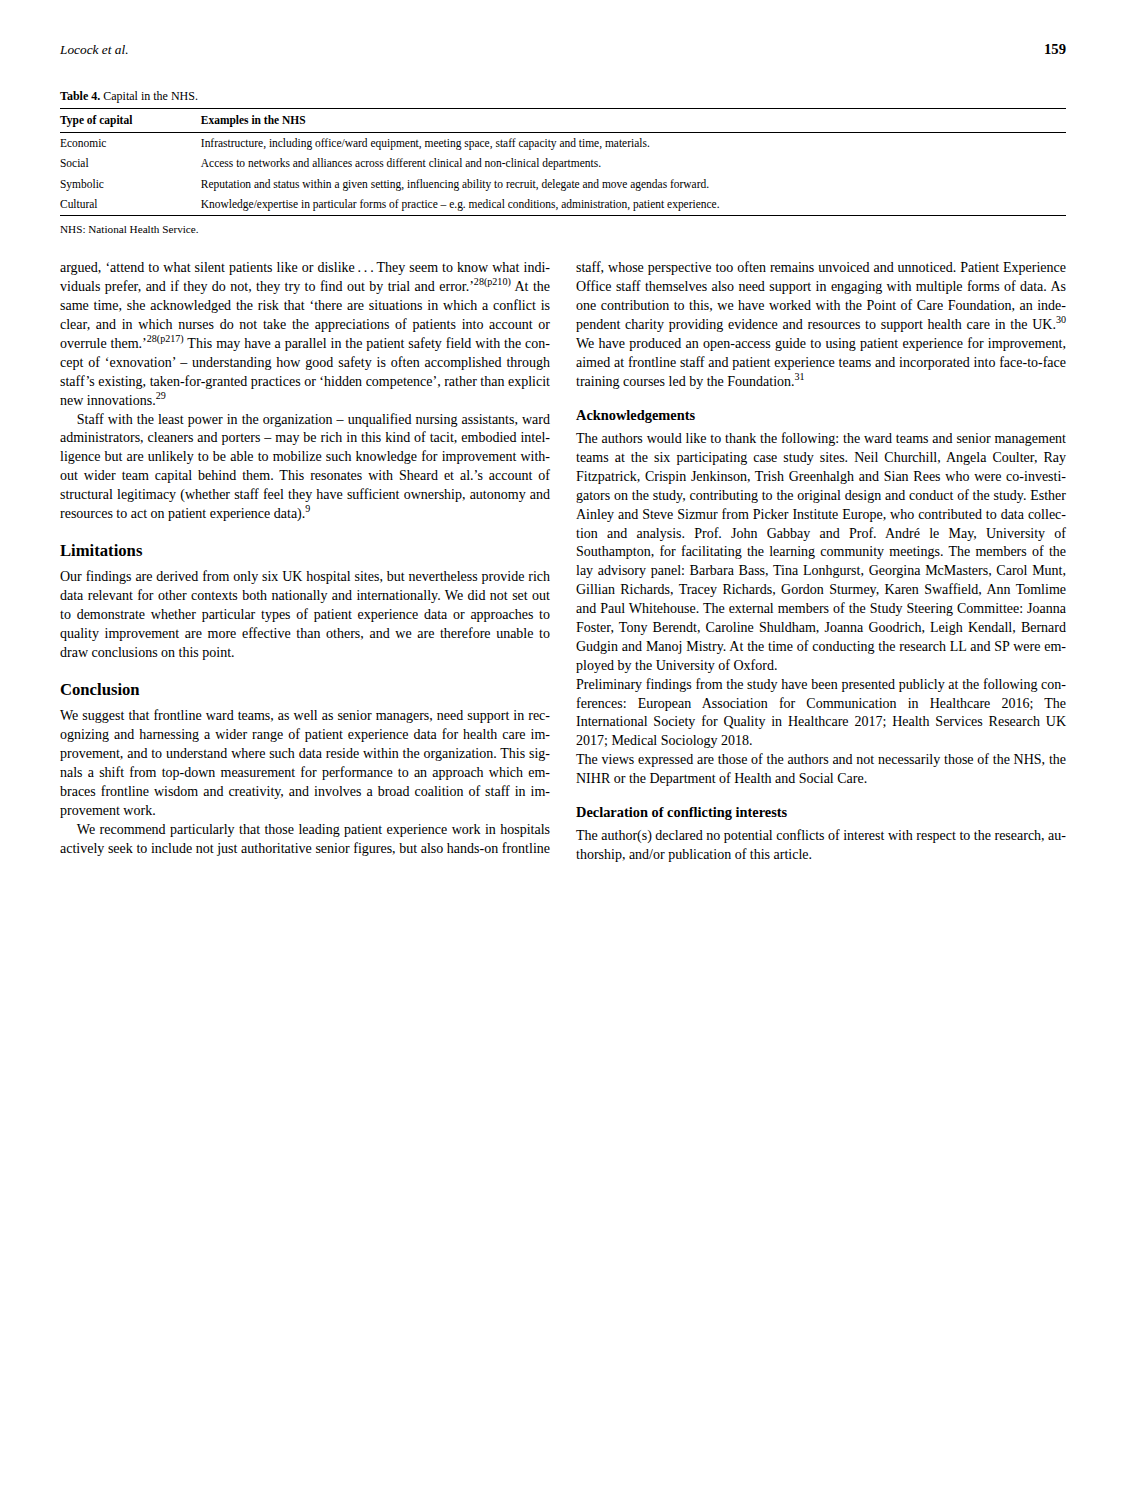Locock et al. 159
Table 4. Capital in the NHS.
| Type of capital | Examples in the NHS |
| --- | --- |
| Economic | Infrastructure, including office/ward equipment, meeting space, staff capacity and time, materials. |
| Social | Access to networks and alliances across different clinical and non-clinical departments. |
| Symbolic | Reputation and status within a given setting, influencing ability to recruit, delegate and move agendas forward. |
| Cultural | Knowledge/expertise in particular forms of practice – e.g. medical conditions, administration, patient experience. |
NHS: National Health Service.
argued, ‘attend to what silent patients like or dislike . . . They seem to know what individuals prefer, and if they do not, they try to find out by trial and error.’28(p210) At the same time, she acknowledged the risk that ‘there are situations in which a conflict is clear, and in which nurses do not take the appreciations of patients into account or overrule them.’28(p217) This may have a parallel in the patient safety field with the concept of ‘exnovation’ – understanding how good safety is often accomplished through staff’s existing, taken-for-granted practices or ‘hidden competence’, rather than explicit new innovations.29
Staff with the least power in the organization – unqualified nursing assistants, ward administrators, cleaners and porters – may be rich in this kind of tacit, embodied intelligence but are unlikely to be able to mobilize such knowledge for improvement without wider team capital behind them. This resonates with Sheard et al.’s account of structural legitimacy (whether staff feel they have sufficient ownership, autonomy and resources to act on patient experience data).9
Limitations
Our findings are derived from only six UK hospital sites, but nevertheless provide rich data relevant for other contexts both nationally and internationally. We did not set out to demonstrate whether particular types of patient experience data or approaches to quality improvement are more effective than others, and we are therefore unable to draw conclusions on this point.
Conclusion
We suggest that frontline ward teams, as well as senior managers, need support in recognizing and harnessing a wider range of patient experience data for health care improvement, and to understand where such data reside within the organization. This signals a shift from top-down measurement for performance to an approach which embraces frontline wisdom and creativity, and involves a broad coalition of staff in improvement work.
We recommend particularly that those leading patient experience work in hospitals actively seek to include not just authoritative senior figures, but also hands-on frontline staff, whose perspective too often remains unvoiced and unnoticed. Patient Experience Office staff themselves also need support in engaging with multiple forms of data. As one contribution to this, we have worked with the Point of Care Foundation, an independent charity providing evidence and resources to support health care in the UK.30 We have produced an open-access guide to using patient experience for improvement, aimed at frontline staff and patient experience teams and incorporated into face-to-face training courses led by the Foundation.31
Acknowledgements
The authors would like to thank the following: the ward teams and senior management teams at the six participating case study sites. Neil Churchill, Angela Coulter, Ray Fitzpatrick, Crispin Jenkinson, Trish Greenhalgh and Sian Rees who were co-investigators on the study, contributing to the original design and conduct of the study. Esther Ainley and Steve Sizmur from Picker Institute Europe, who contributed to data collection and analysis. Prof. John Gabbay and Prof. André le May, University of Southampton, for facilitating the learning community meetings. The members of the lay advisory panel: Barbara Bass, Tina Lonhgurst, Georgina McMasters, Carol Munt, Gillian Richards, Tracey Richards, Gordon Sturmey, Karen Swaffield, Ann Tomlime and Paul Whitehouse. The external members of the Study Steering Committee: Joanna Foster, Tony Berendt, Caroline Shuldham, Joanna Goodrich, Leigh Kendall, Bernard Gudgin and Manoj Mistry. At the time of conducting the research LL and SP were employed by the University of Oxford.
Preliminary findings from the study have been presented publicly at the following conferences: European Association for Communication in Healthcare 2016; The International Society for Quality in Healthcare 2017; Health Services Research UK 2017; Medical Sociology 2018.
The views expressed are those of the authors and not necessarily those of the NHS, the NIHR or the Department of Health and Social Care.
Declaration of conflicting interests
The author(s) declared no potential conflicts of interest with respect to the research, authorship, and/or publication of this article.